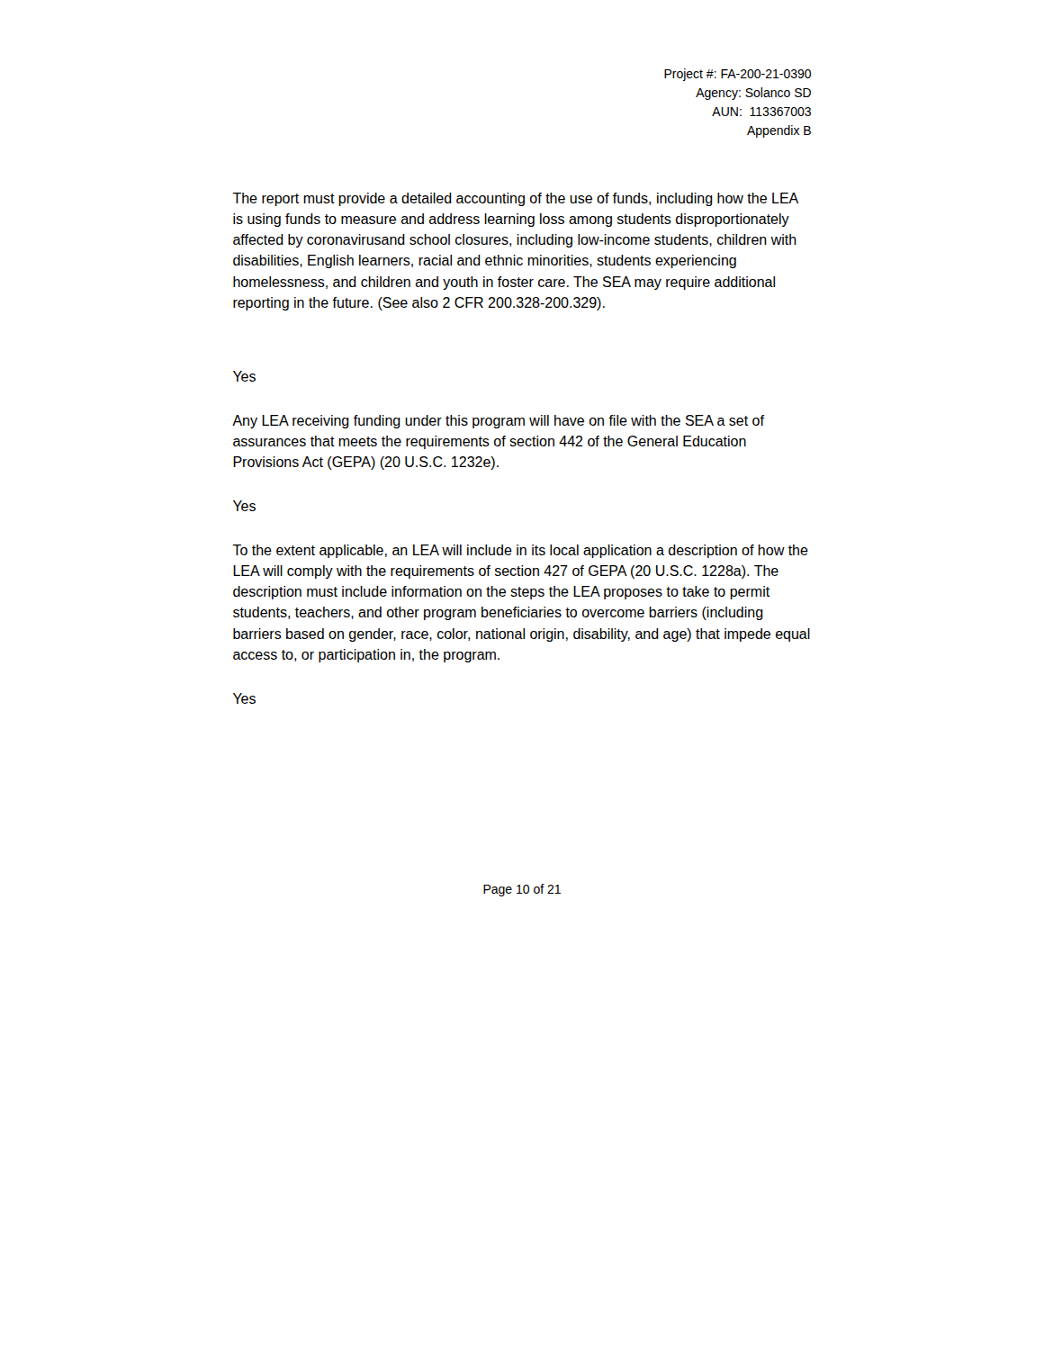Project #: FA-200-21-0390
Agency: Solanco SD
AUN: 113367003
Appendix B
The report must provide a detailed accounting of the use of funds, including how the LEA is using funds to measure and address learning loss among students disproportionately affected by coronavirusand school closures, including low-income students, children with disabilities, English learners, racial and ethnic minorities, students experiencing homelessness, and children and youth in foster care. The SEA may require additional reporting in the future. (See also 2 CFR 200.328-200.329).
Yes
Any LEA receiving funding under this program will have on file with the SEA a set of assurances that meets the requirements of section 442 of the General Education Provisions Act (GEPA) (20 U.S.C. 1232e).
Yes
To the extent applicable, an LEA will include in its local application a description of how the LEA will comply with the requirements of section 427 of GEPA (20 U.S.C. 1228a). The description must include information on the steps the LEA proposes to take to permit students, teachers, and other program beneficiaries to overcome barriers (including barriers based on gender, race, color, national origin, disability, and age) that impede equal access to, or participation in, the program.
Yes
Page 10 of 21